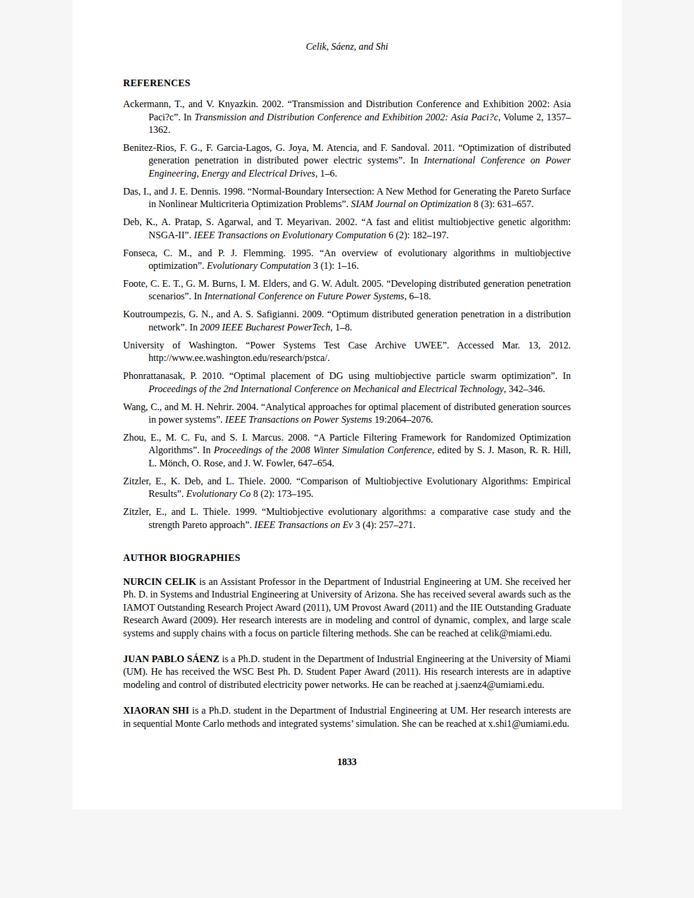Celik, Sáenz, and Shi
REFERENCES
Ackermann, T., and V. Knyazkin. 2002. “Transmission and Distribution Conference and Exhibition 2002: Asia Paci?c”. In Transmission and Distribution Conference and Exhibition 2002: Asia Paci?c, Volume 2, 1357–1362.
Benitez-Rios, F. G., F. Garcia-Lagos, G. Joya, M. Atencia, and F. Sandoval. 2011. “Optimization of distributed generation penetration in distributed power electric systems”. In International Conference on Power Engineering, Energy and Electrical Drives, 1–6.
Das, I., and J. E. Dennis. 1998. “Normal-Boundary Intersection: A New Method for Generating the Pareto Surface in Nonlinear Multicriteria Optimization Problems”. SIAM Journal on Optimization 8 (3): 631–657.
Deb, K., A. Pratap, S. Agarwal, and T. Meyarivan. 2002. “A fast and elitist multiobjective genetic algorithm: NSGA-II”. IEEE Transactions on Evolutionary Computation 6 (2): 182–197.
Fonseca, C. M., and P. J. Flemming. 1995. “An overview of evolutionary algorithms in multiobjective optimization”. Evolutionary Computation 3 (1): 1–16.
Foote, C. E. T., G. M. Burns, I. M. Elders, and G. W. Adult. 2005. “Developing distributed generation penetration scenarios”. In International Conference on Future Power Systems, 6–18.
Koutroumpezis, G. N., and A. S. Safigianni. 2009. “Optimum distributed generation penetration in a distribution network”. In 2009 IEEE Bucharest PowerTech, 1–8.
University of Washington. “Power Systems Test Case Archive UWEE”. Accessed Mar. 13, 2012. http://www.ee.washington.edu/research/pstca/.
Phonrattanasak, P. 2010. “Optimal placement of DG using multiobjective particle swarm optimization”. In Proceedings of the 2nd International Conference on Mechanical and Electrical Technology, 342–346.
Wang, C., and M. H. Nehrir. 2004. “Analytical approaches for optimal placement of distributed generation sources in power systems”. IEEE Transactions on Power Systems 19:2064–2076.
Zhou, E., M. C. Fu, and S. I. Marcus. 2008. “A Particle Filtering Framework for Randomized Optimization Algorithms”. In Proceedings of the 2008 Winter Simulation Conference, edited by S. J. Mason, R. R. Hill, L. Mönch, O. Rose, and J. W. Fowler, 647–654.
Zitzler, E., K. Deb, and L. Thiele. 2000. “Comparison of Multiobjective Evolutionary Algorithms: Empirical Results”. Evolutionary Co 8 (2): 173–195.
Zitzler, E., and L. Thiele. 1999. “Multiobjective evolutionary algorithms: a comparative case study and the strength Pareto approach”. IEEE Transactions on Ev 3 (4): 257–271.
AUTHOR BIOGRAPHIES
NURCIN CELIK is an Assistant Professor in the Department of Industrial Engineering at UM. She received her Ph. D. in Systems and Industrial Engineering at University of Arizona. She has received several awards such as the IAMOT Outstanding Research Project Award (2011), UM Provost Award (2011) and the IIE Outstanding Graduate Research Award (2009). Her research interests are in modeling and control of dynamic, complex, and large scale systems and supply chains with a focus on particle filtering methods. She can be reached at celik@miami.edu.
JUAN PABLO SÁENZ is a Ph.D. student in the Department of Industrial Engineering at the University of Miami (UM). He has received the WSC Best Ph. D. Student Paper Award (2011). His research interests are in adaptive modeling and control of distributed electricity power networks. He can be reached at j.saenz4@umiami.edu.
XIAORAN SHI is a Ph.D. student in the Department of Industrial Engineering at UM. Her research interests are in sequential Monte Carlo methods and integrated systems’ simulation. She can be reached at x.shi1@umiami.edu.
1833